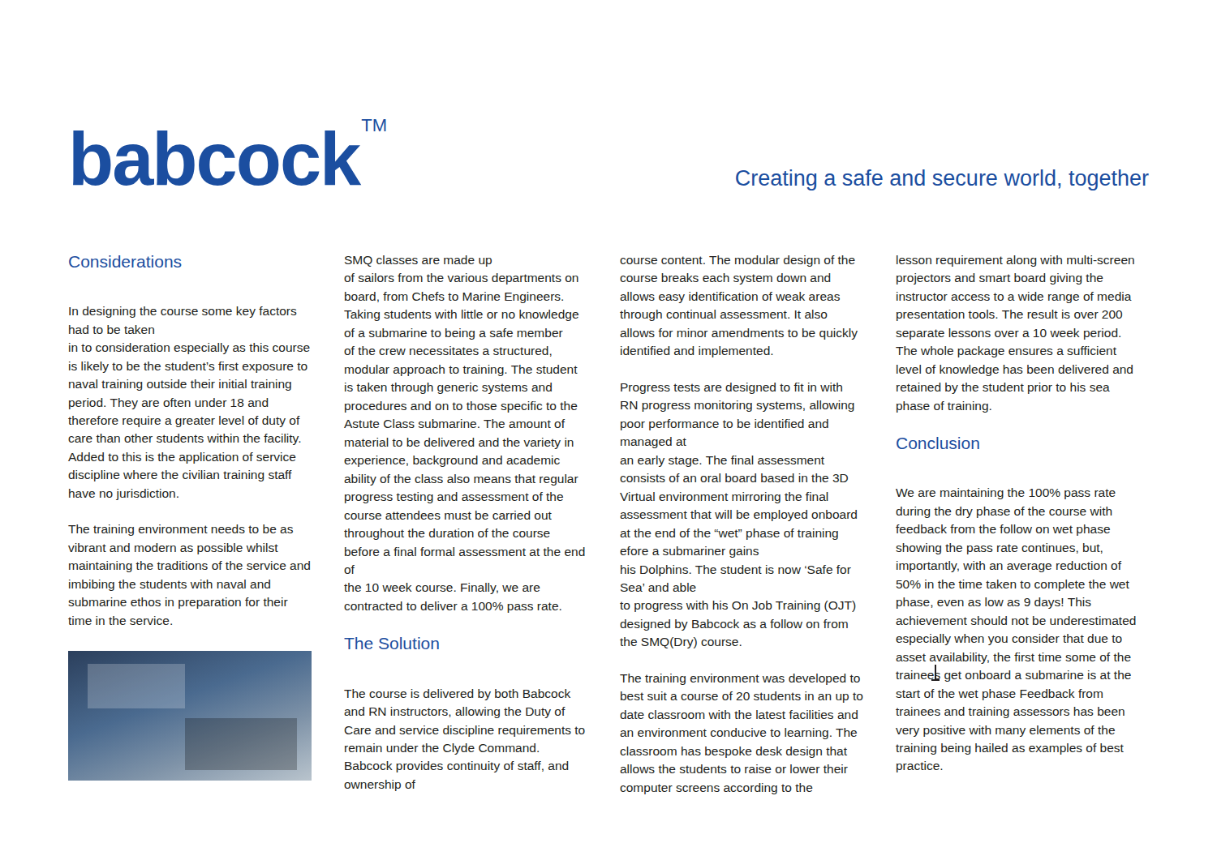babcockTM
Creating a safe and secure world, together
Considerations
In designing the course some key factors had to be taken
in to consideration especially as this course is likely to be the student’s first exposure to naval training outside their initial training period. They are often under 18 and therefore require a greater level of duty of care than other students within the facility. Added to this is the application of service discipline where the civilian training staff have no jurisdiction.
The training environment needs to be as vibrant and modern as possible whilst maintaining the traditions of the service and imbibing the students with naval and submarine ethos in preparation for their time in the service.
SMQ classes are made up
of sailors from the various departments on board, from Chefs to Marine Engineers. Taking students with little or no knowledge of a submarine to being a safe member
of the crew necessitates a structured, modular approach to training. The student is taken through generic systems and procedures and on to those specific to the Astute Class submarine. The amount of material to be delivered and the variety in experience, background and academic ability of the class also means that regular progress testing and assessment of the course attendees must be carried out throughout the duration of the course before a final formal assessment at the end of
the 10 week course. Finally, we are contracted to deliver a 100% pass rate.
The Solution
The course is delivered by both Babcock and RN instructors, allowing the Duty of Care and service discipline requirements to remain under the Clyde Command. Babcock provides continuity of staff, and ownership of
course content. The modular design of the course breaks each system down and allows easy identification of weak areas through continual assessment. It also allows for minor amendments to be quickly identified and implemented.
Progress tests are designed to fit in with RN progress monitoring systems, allowing poor performance to be identified and managed at
an early stage. The final assessment consists of an oral board based in the 3D Virtual environment mirroring the final assessment that will be employed onboard at the end of the “wet” phase of training efore a submariner gains
his Dolphins. The student is now ‘Safe for Sea’ and able
to progress with his On Job Training (OJT) designed by Babcock as a follow on from the SMQ(Dry) course.
The training environment was developed to best suit a course of 20 students in an up to date classroom with the latest facilities and an environment conducive to learning. The classroom has bespoke desk design that allows the students to raise or lower their computer screens according to the
lesson requirement along with multi-screen projectors and smart board giving the instructor access to a wide range of media presentation tools. The result is over 200 separate lessons over a 10 week period. The whole package ensures a sufficient level of knowledge has been delivered and retained by the student prior to his sea phase of training.
Conclusion
We are maintaining the 100% pass rate during the dry phase of the course with feedback from the follow on wet phase showing the pass rate continues, but, importantly, with an average reduction of 50% in the time taken to complete the wet phase, even as low as 9 days! This achievement should not be underestimated especially when you consider that due to asset availability, the first time some of the trainees get onboard a submarine is at the start of the wet phase Feedback from trainees and training assessors has been very positive with many elements of the training being hailed as examples of best practice.